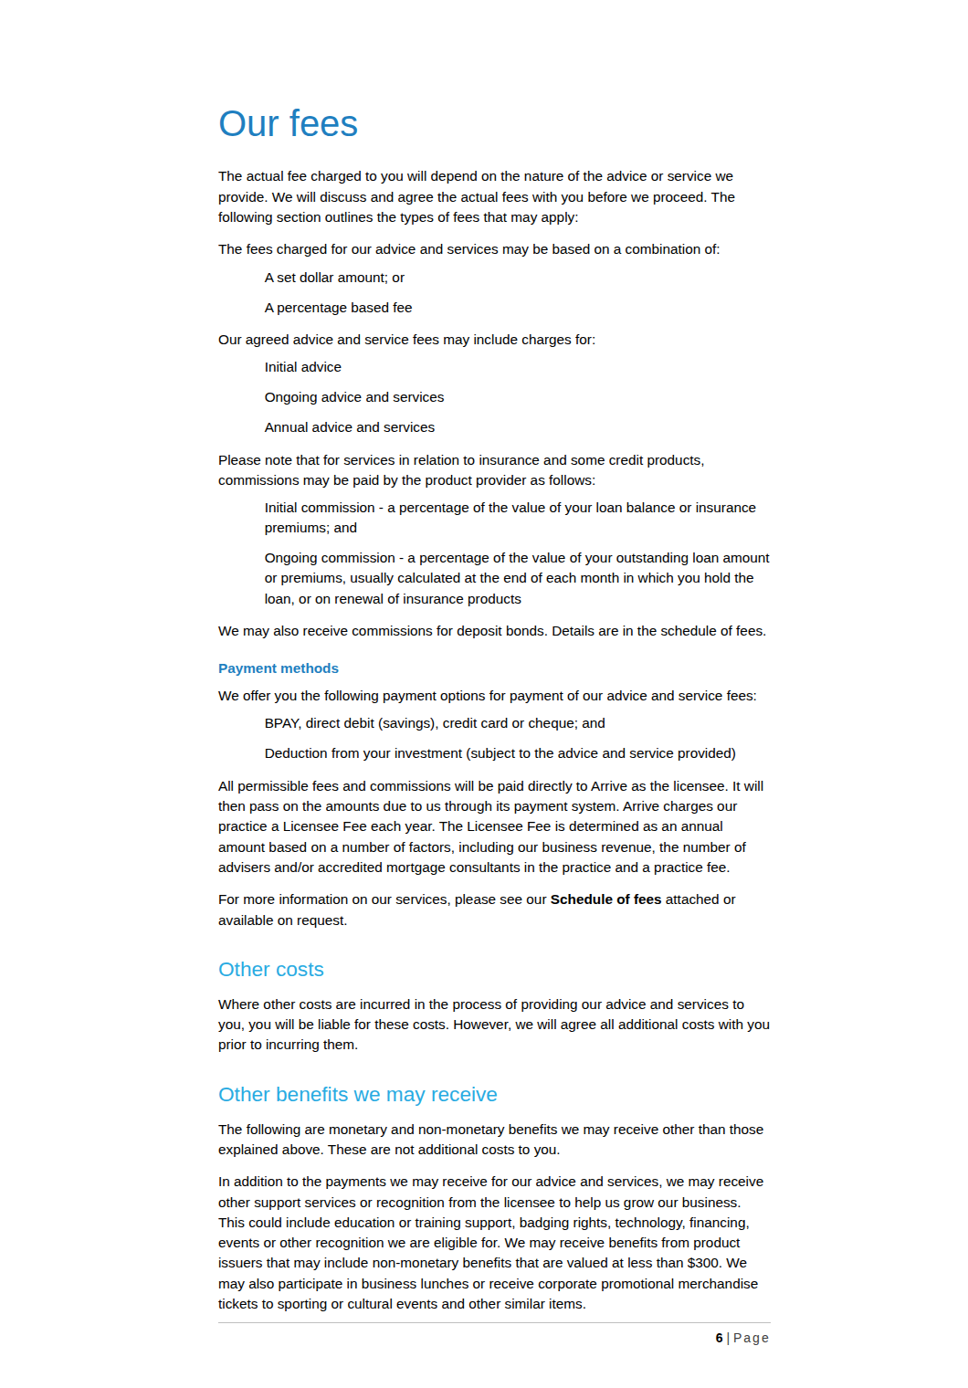Our fees
The actual fee charged to you will depend on the nature of the advice or service we provide. We will discuss and agree the actual fees with you before we proceed. The following section outlines the types of fees that may apply:
The fees charged for our advice and services may be based on a combination of:
A set dollar amount; or
A percentage based fee
Our agreed advice and service fees may include charges for:
Initial advice
Ongoing advice and services
Annual advice and services
Please note that for services in relation to insurance and some credit products, commissions may be paid by the product provider as follows:
Initial commission - a percentage of the value of your loan balance or insurance premiums; and
Ongoing commission - a percentage of the value of your outstanding loan amount or premiums, usually calculated at the end of each month in which you hold the loan, or on renewal of insurance products
We may also receive commissions for deposit bonds. Details are in the schedule of fees.
Payment methods
We offer you the following payment options for payment of our advice and service fees:
BPAY, direct debit (savings), credit card or cheque; and
Deduction from your investment (subject to the advice and service provided)
All permissible fees and commissions will be paid directly to Arrive as the licensee. It will then pass on the amounts due to us through its payment system. Arrive charges our practice a Licensee Fee each year. The Licensee Fee is determined as an annual amount based on a number of factors, including our business revenue, the number of advisers and/or accredited mortgage consultants in the practice and a practice fee.
For more information on our services, please see our Schedule of fees attached or available on request.
Other costs
Where other costs are incurred in the process of providing our advice and services to you, you will be liable for these costs. However, we will agree all additional costs with you prior to incurring them.
Other benefits we may receive
The following are monetary and non-monetary benefits we may receive other than those explained above. These are not additional costs to you.
In addition to the payments we may receive for our advice and services, we may receive other support services or recognition from the licensee to help us grow our business. This could include education or training support, badging rights, technology, financing, events or other recognition we are eligible for. We may receive benefits from product issuers that may include non-monetary benefits that are valued at less than $300. We may also participate in business lunches or receive corporate promotional merchandise tickets to sporting or cultural events and other similar items.
6 | Page